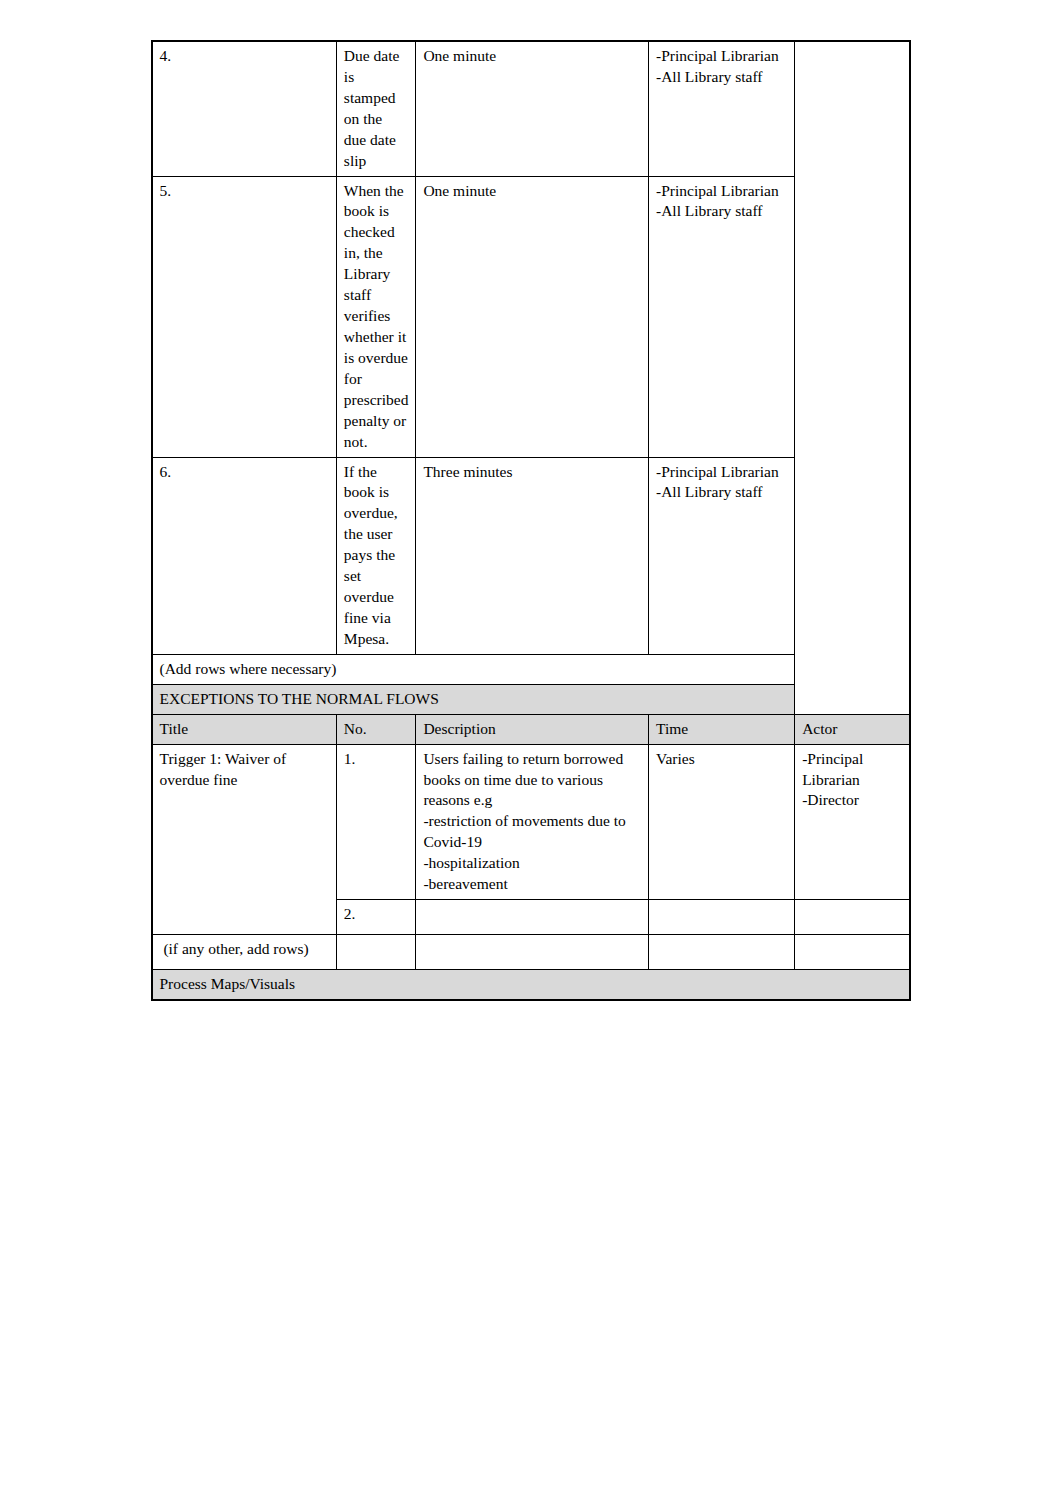| 4. | Due date is stamped on the due date slip | One minute | -Principal Librarian -All Library staff |
| 5. | When the book is checked in, the Library staff verifies whether it is overdue for prescribed penalty or not. | One minute | -Principal Librarian -All Library staff |
| 6. | If the book is overdue, the user pays the set overdue fine via Mpesa. | Three minutes | -Principal Librarian -All Library staff |
| (Add rows where necessary) |
| EXCEPTIONS TO THE NORMAL FLOWS |
| Title | No. | Description | Time | Actor |
| Trigger 1: Waiver of overdue fine | 1. | Users failing to return borrowed books on time due to various reasons e.g -restriction of movements due to Covid-19 -hospitalization -bereavement | Varies | -Principal Librarian -Director |
| 2. | | | |
| (if any other, add rows) | | | | |
| Process Maps/Visuals |